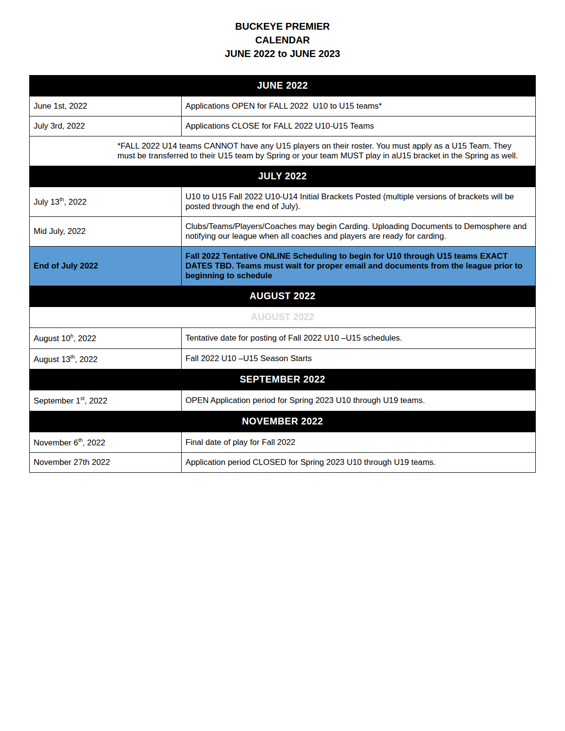BUCKEYE PREMIER
CALENDAR
JUNE 2022 to JUNE 2023
| JUNE 2022 |
| June 1st, 2022 | Applications OPEN for FALL 2022 U10 to U15 teams* |
| July 3rd, 2022 | Applications CLOSE for FALL 2022 U10-U15 Teams |
| *FALL 2022 U14 teams CANNOT have any U15 players on their roster. You must apply as a U15 Team. They must be transferred to their U15 team by Spring or your team MUST play in aU15 bracket in the Spring as well. |
| JULY 2022 |
| July 13 th , 2022 | U10 to U15 Fall 2022 U10-U14 Initial Brackets Posted (multiple versions of brackets will be posted through the end of July). |
| Mid July, 2022 | Clubs/Teams/Players/Coaches may begin Carding. Uploading Documents to Demosphere and notifying our league when all coaches and players are ready for carding. |
| End of July 2022 | Fall 2022 Tentative ONLINE Scheduling to begin for U10 through U15 teams EXACT DATES TBD. Teams must wait for proper email and documents from the league prior to beginning to schedule |
| AUGUST 2022 |
| AUGUST 2022 |
| August 10 h , 2022 | Tentative date for posting of Fall 2022 U10 –U15 schedules. |
| August 13 th , 2022 | Fall 2022 U10 –U15 Season Starts |
| SEPTEMBER 2022 |
| September 1 st , 2022 | OPEN Application period for Spring 2023 U10 through U19 teams. |
| NOVEMBER 2022 |
| November 6 th , 2022 | Final date of play for Fall 2022 |
| November 27th 2022 | Application period CLOSED for Spring 2023 U10 through U19 teams. |